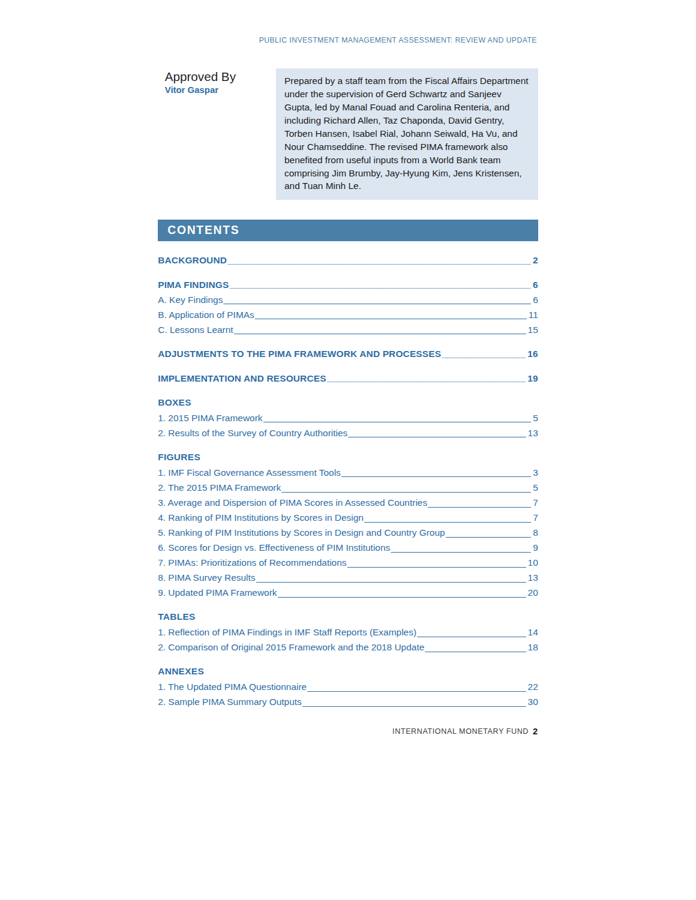Public Investment Management Assessment: Review and Update
Approved By
Vitor Gaspar
Prepared by a staff team from the Fiscal Affairs Department under the supervision of Gerd Schwartz and Sanjeev Gupta, led by Manal Fouad and Carolina Renteria, and including Richard Allen, Taz Chaponda, David Gentry, Torben Hansen, Isabel Rial, Johann Seiwald, Ha Vu, and Nour Chamseddine. The revised PIMA framework also benefited from useful inputs from a World Bank team comprising Jim Brumby, Jay-Hyung Kim, Jens Kristensen, and Tuan Minh Le.
CONTENTS
BACKGROUND 2
PIMA FINDINGS 6
A. Key Findings 6
B. Application of PIMAs 11
C. Lessons Learnt 15
ADJUSTMENTS TO THE PIMA FRAMEWORK AND PROCESSES 16
IMPLEMENTATION AND RESOURCES 19
BOXES
1. 2015 PIMA Framework 5
2. Results of the Survey of Country Authorities 13
FIGURES
1. IMF Fiscal Governance Assessment Tools 3
2. The 2015 PIMA Framework 5
3. Average and Dispersion of PIMA Scores in Assessed Countries 7
4. Ranking of PIM Institutions by Scores in Design 7
5. Ranking of PIM Institutions by Scores in Design and Country Group 8
6. Scores for Design vs. Effectiveness of PIM Institutions 9
7. PIMAs: Prioritizations of Recommendations 10
8. PIMA Survey Results 13
9. Updated PIMA Framework 20
TABLES
1. Reflection of PIMA Findings in IMF Staff Reports (Examples) 14
2. Comparison of Original 2015 Framework and the 2018 Update 18
ANNEXES
1. The Updated PIMA Questionnaire 22
2. Sample PIMA Summary Outputs 30
INTERNATIONAL MONETARY FUND 2